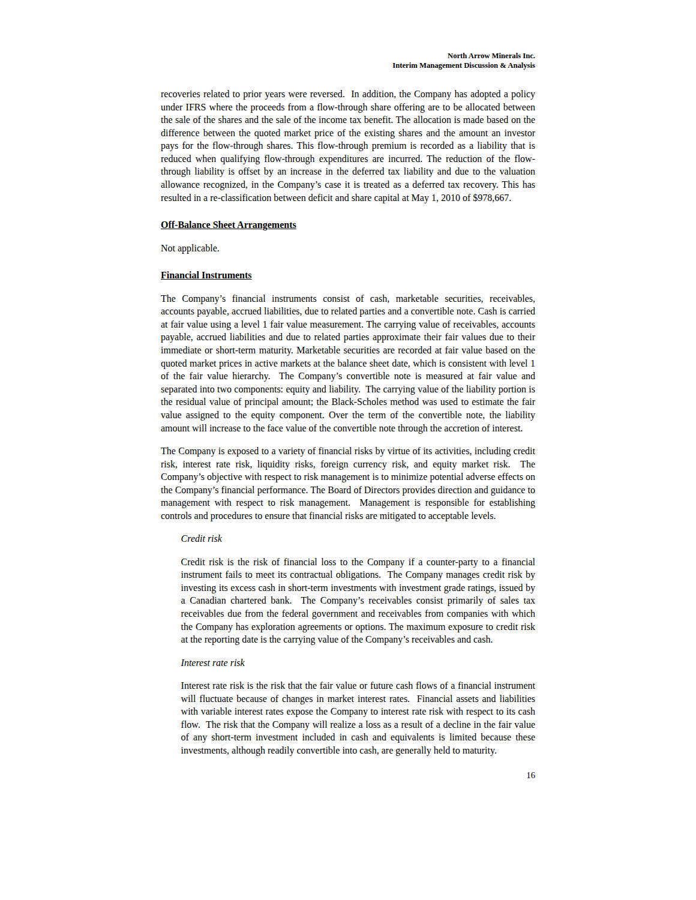North Arrow Minerals Inc.
Interim Management Discussion & Analysis
recoveries related to prior years were reversed. In addition, the Company has adopted a policy under IFRS where the proceeds from a flow-through share offering are to be allocated between the sale of the shares and the sale of the income tax benefit. The allocation is made based on the difference between the quoted market price of the existing shares and the amount an investor pays for the flow-through shares. This flow-through premium is recorded as a liability that is reduced when qualifying flow-through expenditures are incurred. The reduction of the flow-through liability is offset by an increase in the deferred tax liability and due to the valuation allowance recognized, in the Company’s case it is treated as a deferred tax recovery. This has resulted in a re-classification between deficit and share capital at May 1, 2010 of $978,667.
Off-Balance Sheet Arrangements
Not applicable.
Financial Instruments
The Company’s financial instruments consist of cash, marketable securities, receivables, accounts payable, accrued liabilities, due to related parties and a convertible note. Cash is carried at fair value using a level 1 fair value measurement. The carrying value of receivables, accounts payable, accrued liabilities and due to related parties approximate their fair values due to their immediate or short-term maturity. Marketable securities are recorded at fair value based on the quoted market prices in active markets at the balance sheet date, which is consistent with level 1 of the fair value hierarchy. The Company’s convertible note is measured at fair value and separated into two components: equity and liability. The carrying value of the liability portion is the residual value of principal amount; the Black-Scholes method was used to estimate the fair value assigned to the equity component. Over the term of the convertible note, the liability amount will increase to the face value of the convertible note through the accretion of interest.
The Company is exposed to a variety of financial risks by virtue of its activities, including credit risk, interest rate risk, liquidity risks, foreign currency risk, and equity market risk. The Company’s objective with respect to risk management is to minimize potential adverse effects on the Company’s financial performance. The Board of Directors provides direction and guidance to management with respect to risk management. Management is responsible for establishing controls and procedures to ensure that financial risks are mitigated to acceptable levels.
Credit risk
Credit risk is the risk of financial loss to the Company if a counter-party to a financial instrument fails to meet its contractual obligations. The Company manages credit risk by investing its excess cash in short-term investments with investment grade ratings, issued by a Canadian chartered bank. The Company’s receivables consist primarily of sales tax receivables due from the federal government and receivables from companies with which the Company has exploration agreements or options. The maximum exposure to credit risk at the reporting date is the carrying value of the Company’s receivables and cash.
Interest rate risk
Interest rate risk is the risk that the fair value or future cash flows of a financial instrument will fluctuate because of changes in market interest rates. Financial assets and liabilities with variable interest rates expose the Company to interest rate risk with respect to its cash flow. The risk that the Company will realize a loss as a result of a decline in the fair value of any short-term investment included in cash and equivalents is limited because these investments, although readily convertible into cash, are generally held to maturity.
16